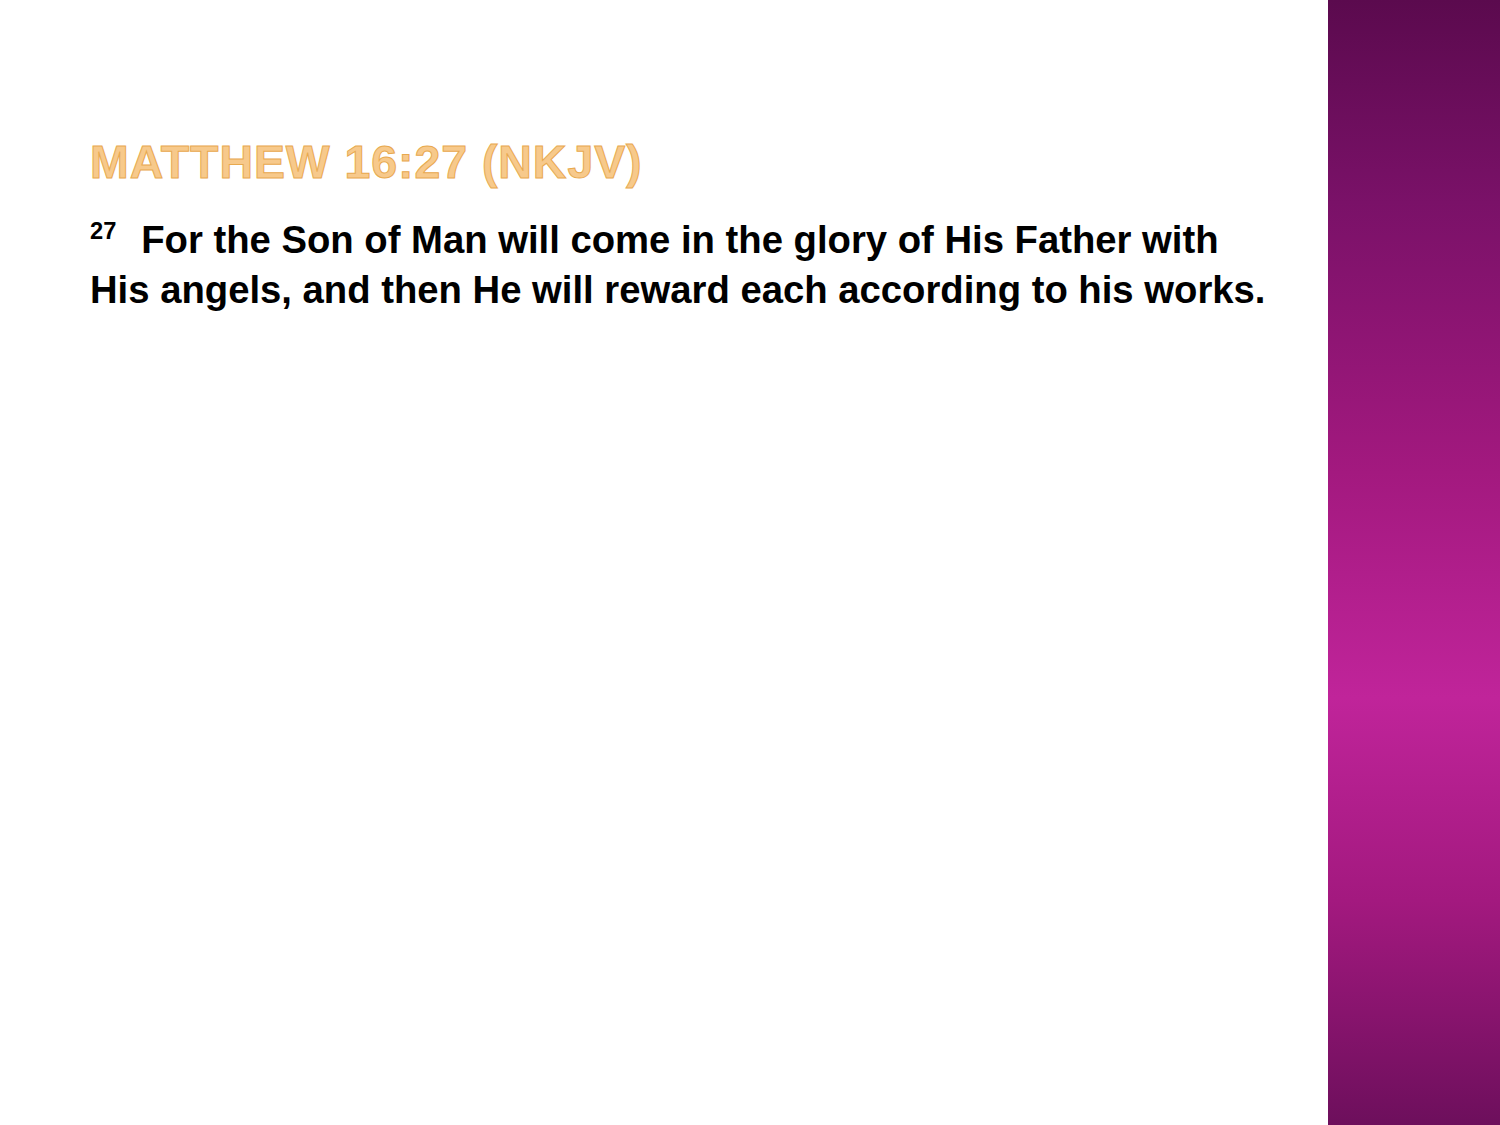Matthew 16:27 (NKJV)
27 For the Son of Man will come in the glory of His Father with His angels, and then He will reward each according to his works.